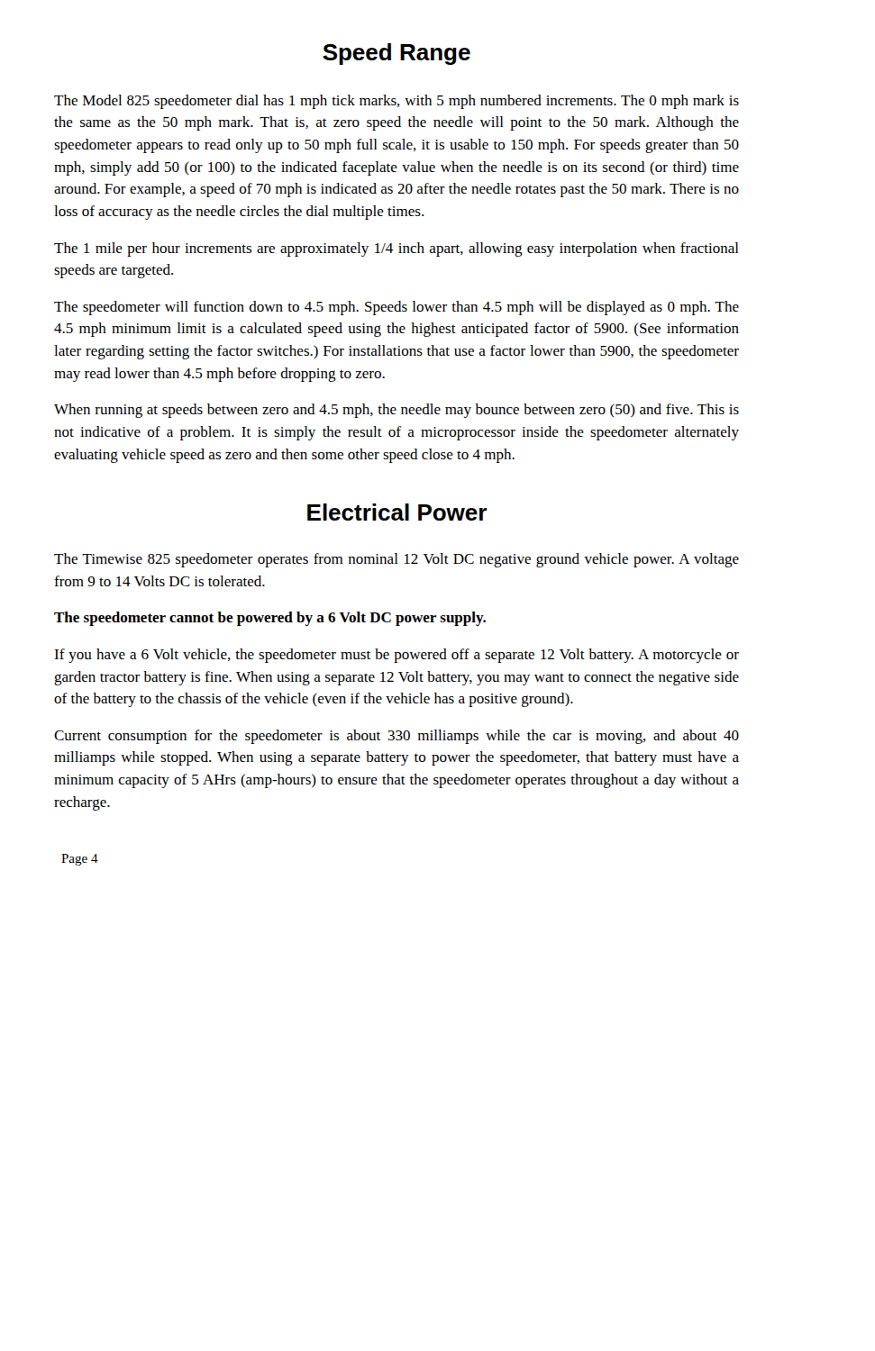Speed Range
The Model 825 speedometer dial has 1 mph tick marks, with 5 mph numbered increments. The 0 mph mark is the same as the 50 mph mark. That is, at zero speed the needle will point to the 50 mark. Although the speedometer appears to read only up to 50 mph full scale, it is usable to 150 mph. For speeds greater than 50 mph, simply add 50 (or 100) to the indicated faceplate value when the needle is on its second (or third) time around. For example, a speed of 70 mph is indicated as 20 after the needle rotates past the 50 mark. There is no loss of accuracy as the needle circles the dial multiple times.
The 1 mile per hour increments are approximately 1/4 inch apart, allowing easy interpolation when fractional speeds are targeted.
The speedometer will function down to 4.5 mph. Speeds lower than 4.5 mph will be displayed as 0 mph. The 4.5 mph minimum limit is a calculated speed using the highest anticipated factor of 5900. (See information later regarding setting the factor switches.) For installations that use a factor lower than 5900, the speedometer may read lower than 4.5 mph before dropping to zero.
When running at speeds between zero and 4.5 mph, the needle may bounce between zero (50) and five. This is not indicative of a problem. It is simply the result of a microprocessor inside the speedometer alternately evaluating vehicle speed as zero and then some other speed close to 4 mph.
Electrical Power
The Timewise 825 speedometer operates from nominal 12 Volt DC negative ground vehicle power. A voltage from 9 to 14 Volts DC is tolerated.
The speedometer cannot be powered by a 6 Volt DC power supply.
If you have a 6 Volt vehicle, the speedometer must be powered off a separate 12 Volt battery. A motorcycle or garden tractor battery is fine. When using a separate 12 Volt battery, you may want to connect the negative side of the battery to the chassis of the vehicle (even if the vehicle has a positive ground).
Current consumption for the speedometer is about 330 milliamps while the car is moving, and about 40 milliamps while stopped. When using a separate battery to power the speedometer, that battery must have a minimum capacity of 5 AHrs (amp-hours) to ensure that the speedometer operates throughout a day without a recharge.
Page 4